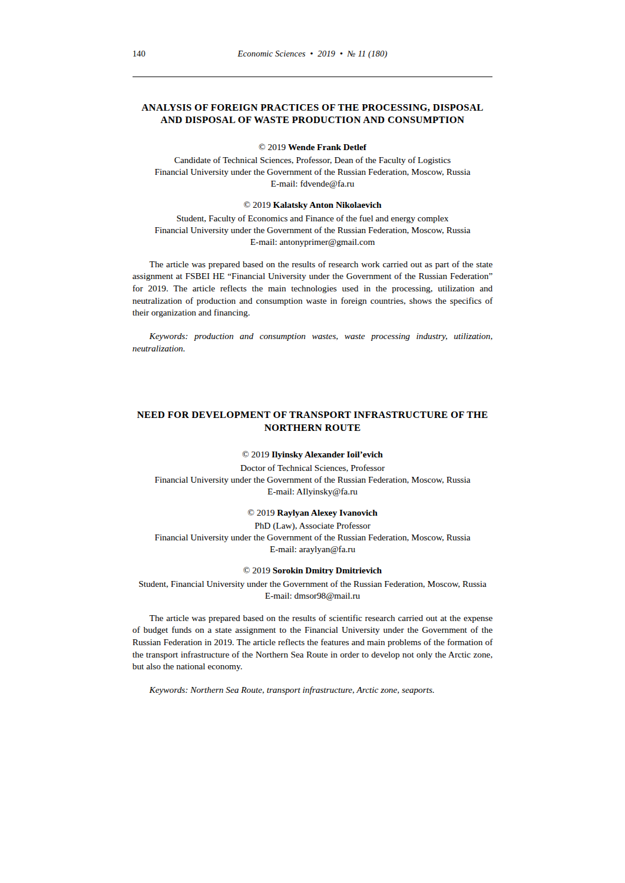140 Economic Sciences • 2019 • № 11 (180)
Analysis of foreign practices of the processing, disposal and disposal of waste production and consumption
© 2019 Wende Frank Detlef
Candidate of Technical Sciences, Professor, Dean of the Faculty of Logistics
Financial University under the Government of the Russian Federation, Moscow, Russia
E-mail: fdvende@fa.ru
© 2019 Kalatsky Anton Nikolaevich
Student, Faculty of Economics and Finance of the fuel and energy complex
Financial University under the Government of the Russian Federation, Moscow, Russia
E-mail: antonyprimer@gmail.com
The article was prepared based on the results of research work carried out as part of the state assignment at FSBEI HE “Financial University under the Government of the Russian Federation” for 2019. The article reflects the main technologies used in the processing, utilization and neutralization of production and consumption waste in foreign countries, shows the specifics of their organization and financing.
Keywords: production and consumption wastes, waste processing industry, utilization, neutralization.
Need for development of transport infrastructure of the Northern route
© 2019 Ilyinsky Alexander Ioil’evich
Doctor of Technical Sciences, Professor
Financial University under the Government of the Russian Federation, Moscow, Russia
E-mail: AIlyinsky@fa.ru
© 2019 Raylyan Alexey Ivanovich
PhD (Law), Associate Professor
Financial University under the Government of the Russian Federation, Moscow, Russia
E-mail: araylyan@fa.ru
© 2019 Sorokin Dmitry Dmitrievich
Student, Financial University under the Government of the Russian Federation, Moscow, Russia
E-mail: dmsor98@mail.ru
The article was prepared based on the results of scientific research carried out at the expense of budget funds on a state assignment to the Financial University under the Government of the Russian Federation in 2019. The article reflects the features and main problems of the formation of the transport infrastructure of the Northern Sea Route in order to develop not only the Arctic zone, but also the national economy.
Keywords: Northern Sea Route, transport infrastructure, Arctic zone, seaports.